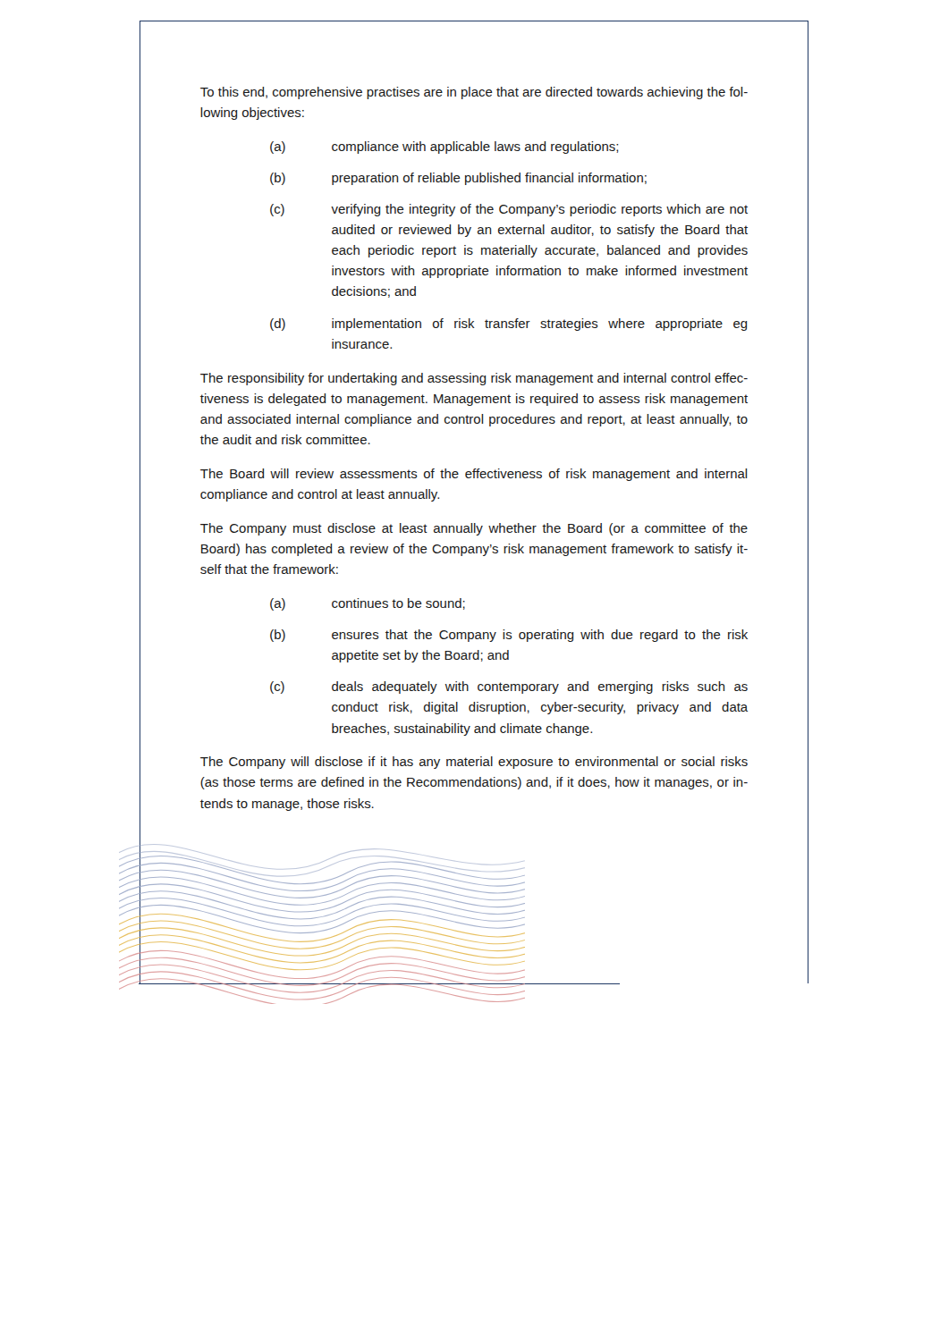To this end, comprehensive practises are in place that are directed towards achieving the following objectives:
(a) compliance with applicable laws and regulations;
(b) preparation of reliable published financial information;
(c) verifying the integrity of the Company’s periodic reports which are not audited or reviewed by an external auditor, to satisfy the Board that each periodic report is materially accurate, balanced and provides investors with appropriate information to make informed investment decisions; and
(d) implementation of risk transfer strategies where appropriate eg insurance.
The responsibility for undertaking and assessing risk management and internal control effectiveness is delegated to management. Management is required to assess risk management and associated internal compliance and control procedures and report, at least annually, to the audit and risk committee.
The Board will review assessments of the effectiveness of risk management and internal compliance and control at least annually.
The Company must disclose at least annually whether the Board (or a committee of the Board) has completed a review of the Company’s risk management framework to satisfy itself that the framework:
(a) continues to be sound;
(b) ensures that the Company is operating with due regard to the risk appetite set by the Board; and
(c) deals adequately with contemporary and emerging risks such as conduct risk, digital disruption, cyber-security, privacy and data breaches, sustainability and climate change.
The Company will disclose if it has any material exposure to environmental or social risks (as those terms are defined in the Recommendations) and, if it does, how it manages, or intends to manage, those risks.